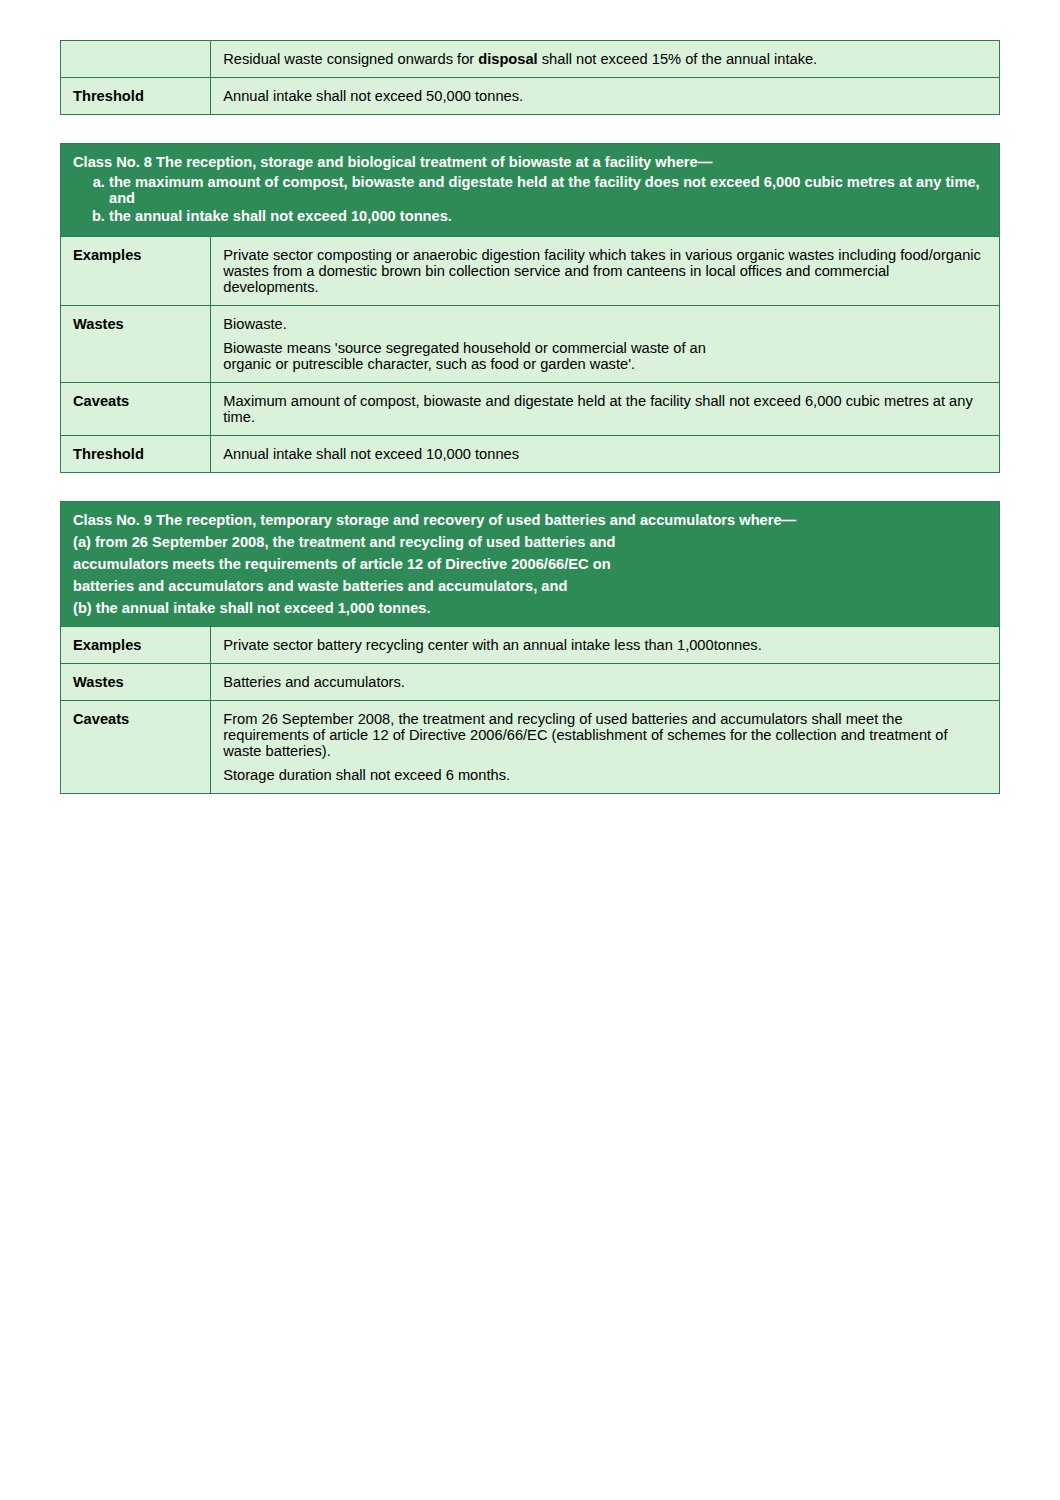| | Residual waste consigned onwards for disposal shall not exceed 15% of the annual intake. |
| Threshold | Annual intake shall not exceed 50,000 tonnes. |
| Class No. 8 The reception, storage and biological treatment of biowaste at a facility where— the maximum amount of compost, biowaste and digestate held at the facility does not exceed 6,000 cubic metres at any time, and the annual intake shall not exceed 10,000 tonnes. |
| Examples | Private sector composting or anaerobic digestion facility which takes in various organic wastes including food/organic wastes from a domestic brown bin collection service and from canteens in local offices and commercial developments. |
| Wastes | Biowaste. Biowaste means 'source segregated household or commercial waste of an organic or putrescible character, such as food or garden waste'. |
| Caveats | Maximum amount of compost, biowaste and digestate held at the facility shall not exceed 6,000 cubic metres at any time. |
| Threshold | Annual intake shall not exceed 10,000 tonnes |
| Class No. 9 The reception, temporary storage and recovery of used batteries and accumulators where— (a) from 26 September 2008, the treatment and recycling of used batteries and accumulators meets the requirements of article 12 of Directive 2006/66/EC on batteries and accumulators and waste batteries and accumulators, and (b) the annual intake shall not exceed 1,000 tonnes. |
| Examples | Private sector battery recycling center with an annual intake less than 1,000tonnes. |
| Wastes | Batteries and accumulators. |
| Caveats | From 26 September 2008, the treatment and recycling of used batteries and accumulators shall meet the requirements of article 12 of Directive 2006/66/EC (establishment of schemes for the collection and treatment of waste batteries). Storage duration shall not exceed 6 months. |